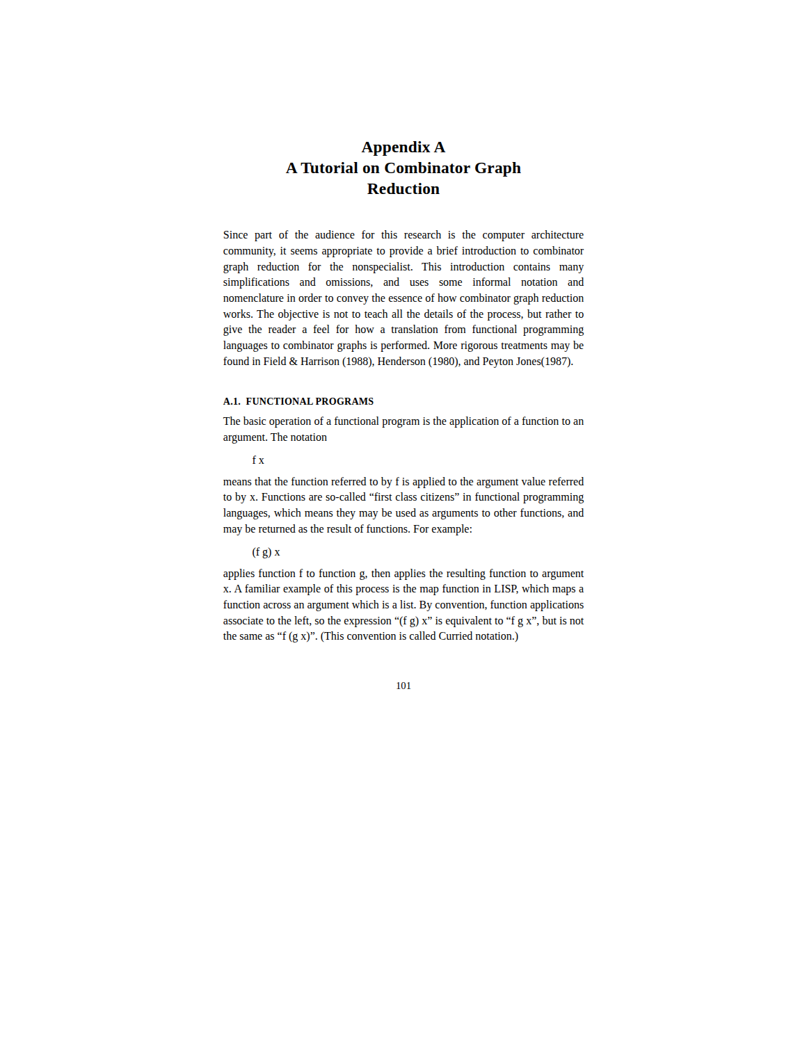Appendix A A Tutorial on Combinator Graph Reduction
Since part of the audience for this research is the computer architecture community, it seems appropriate to provide a brief introduction to combinator graph reduction for the nonspecialist. This introduction contains many simplifications and omissions, and uses some informal notation and nomenclature in order to convey the essence of how combinator graph reduction works. The objective is not to teach all the details of the process, but rather to give the reader a feel for how a translation from functional programming languages to combinator graphs is performed. More rigorous treatments may be found in Field & Harrison (1988), Henderson (1980), and Peyton Jones(1987).
A.1. FUNCTIONAL PROGRAMS
The basic operation of a functional program is the application of a function to an argument. The notation
f x
means that the function referred to by f is applied to the argument value referred to by x. Functions are so-called “first class citizens” in functional programming languages, which means they may be used as arguments to other functions, and may be returned as the result of functions. For example:
(f g) x
applies function f to function g, then applies the resulting function to argument x. A familiar example of this process is the map function in LISP, which maps a function across an argument which is a list. By convention, function applications associate to the left, so the expression “(f g) x” is equivalent to “f g x”, but is not the same as “f (g x)”. (This convention is called Curried notation.)
101